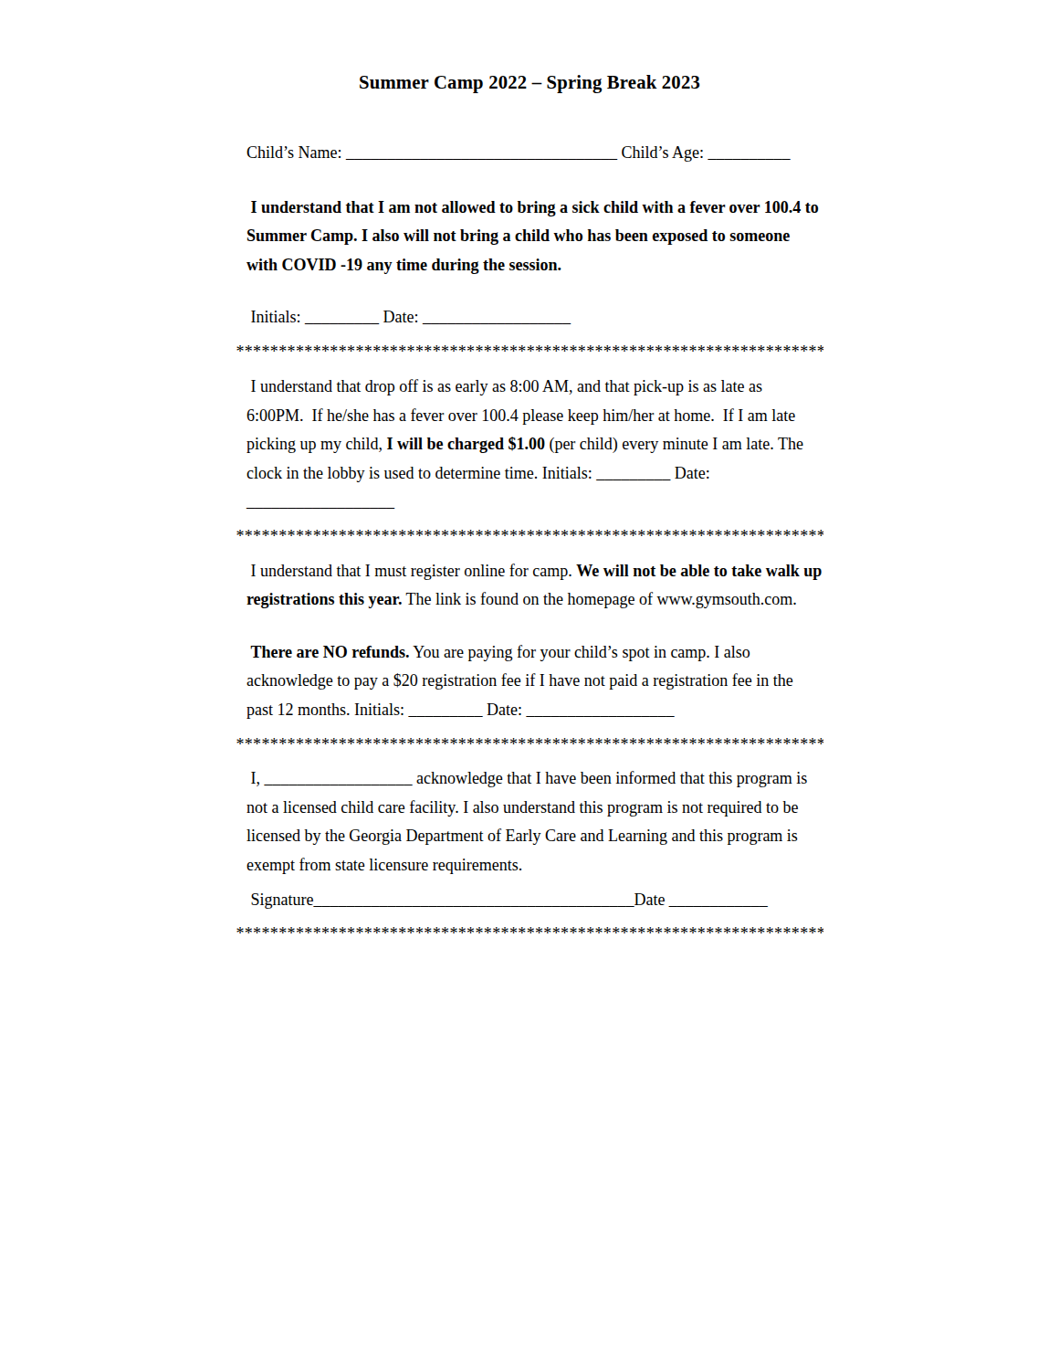Summer Camp 2022 – Spring Break 2023
Child’s Name: _________________________________ Child’s Age: __________
I understand that I am not allowed to bring a sick child with a fever over 100.4 to Summer Camp. I also will not bring a child who has been exposed to someone with COVID -19 any time during the session.
Initials: _________ Date: __________________
*******************************************************************************
I understand that drop off is as early as 8:00 AM, and that pick-up is as late as 6:00PM. If he/she has a fever over 100.4 please keep him/her at home. If I am late picking up my child, I will be charged $1.00 (per child) every minute I am late. The clock in the lobby is used to determine time. Initials: _________ Date: __________________
*******************************************************************************
I understand that I must register online for camp. We will not be able to take walk up registrations this year. The link is found on the homepage of www.gymsouth.com.
There are NO refunds. You are paying for your child’s spot in camp. I also acknowledge to pay a $20 registration fee if I have not paid a registration fee in the past 12 months. Initials: _________ Date: __________________
*******************************************************************************
I, __________________ acknowledge that I have been informed that this program is not a licensed child care facility. I also understand this program is not required to be licensed by the Georgia Department of Early Care and Learning and this program is exempt from state licensure requirements.
Signature_______________________________________Date ____________
*******************************************************************************